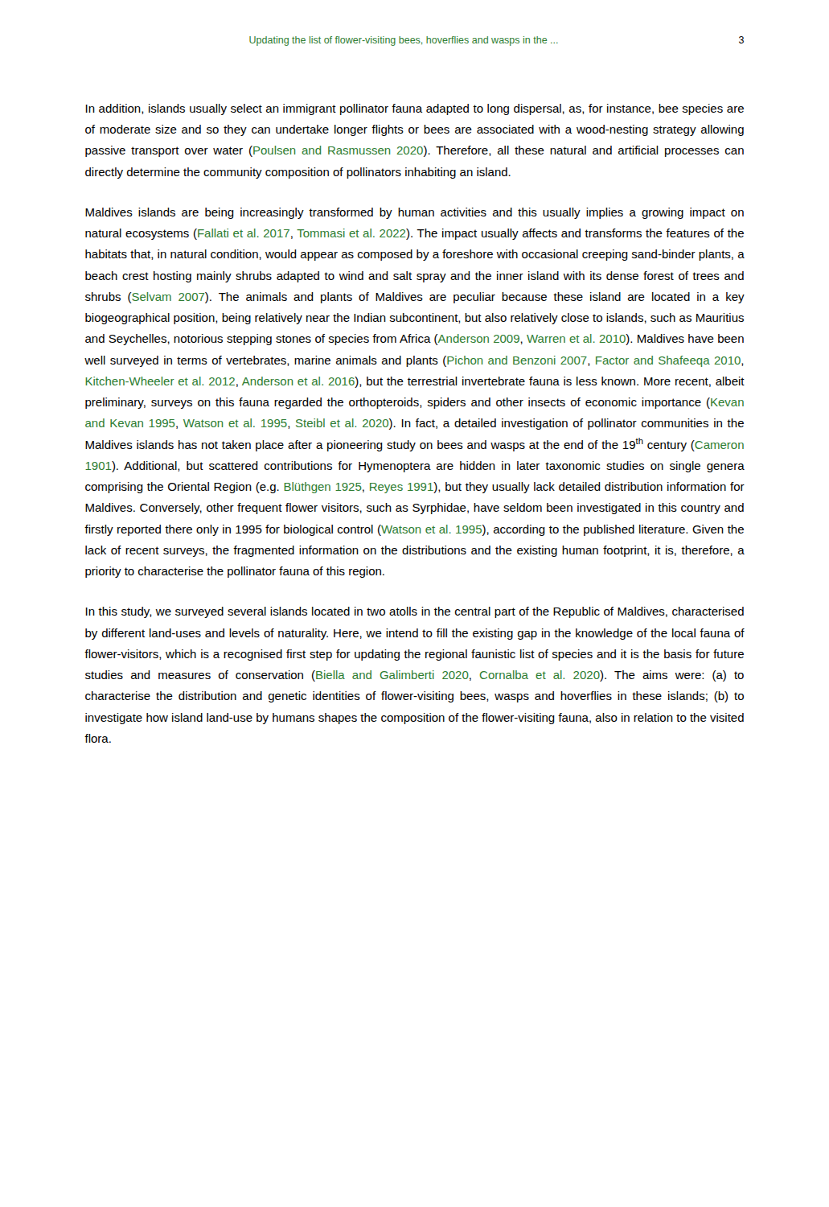Updating the list of flower-visiting bees, hoverflies and wasps in the ... 3
In addition, islands usually select an immigrant pollinator fauna adapted to long dispersal, as, for instance, bee species are of moderate size and so they can undertake longer flights or bees are associated with a wood-nesting strategy allowing passive transport over water (Poulsen and Rasmussen 2020). Therefore, all these natural and artificial processes can directly determine the community composition of pollinators inhabiting an island.
Maldives islands are being increasingly transformed by human activities and this usually implies a growing impact on natural ecosystems (Fallati et al. 2017, Tommasi et al. 2022). The impact usually affects and transforms the features of the habitats that, in natural condition, would appear as composed by a foreshore with occasional creeping sand-binder plants, a beach crest hosting mainly shrubs adapted to wind and salt spray and the inner island with its dense forest of trees and shrubs (Selvam 2007). The animals and plants of Maldives are peculiar because these island are located in a key biogeographical position, being relatively near the Indian subcontinent, but also relatively close to islands, such as Mauritius and Seychelles, notorious stepping stones of species from Africa (Anderson 2009, Warren et al. 2010). Maldives have been well surveyed in terms of vertebrates, marine animals and plants (Pichon and Benzoni 2007, Factor and Shafeeqa 2010, Kitchen-Wheeler et al. 2012, Anderson et al. 2016), but the terrestrial invertebrate fauna is less known. More recent, albeit preliminary, surveys on this fauna regarded the orthopteroids, spiders and other insects of economic importance (Kevan and Kevan 1995, Watson et al. 1995, Steibl et al. 2020). In fact, a detailed investigation of pollinator communities in the Maldives islands has not taken place after a pioneering study on bees and wasps at the end of the 19th century (Cameron 1901). Additional, but scattered contributions for Hymenoptera are hidden in later taxonomic studies on single genera comprising the Oriental Region (e.g. Blüthgen 1925, Reyes 1991), but they usually lack detailed distribution information for Maldives. Conversely, other frequent flower visitors, such as Syrphidae, have seldom been investigated in this country and firstly reported there only in 1995 for biological control (Watson et al. 1995), according to the published literature. Given the lack of recent surveys, the fragmented information on the distributions and the existing human footprint, it is, therefore, a priority to characterise the pollinator fauna of this region.
In this study, we surveyed several islands located in two atolls in the central part of the Republic of Maldives, characterised by different land-uses and levels of naturality. Here, we intend to fill the existing gap in the knowledge of the local fauna of flower-visitors, which is a recognised first step for updating the regional faunistic list of species and it is the basis for future studies and measures of conservation (Biella and Galimberti 2020, Cornalba et al. 2020). The aims were: (a) to characterise the distribution and genetic identities of flower-visiting bees, wasps and hoverflies in these islands; (b) to investigate how island land-use by humans shapes the composition of the flower-visiting fauna, also in relation to the visited flora.